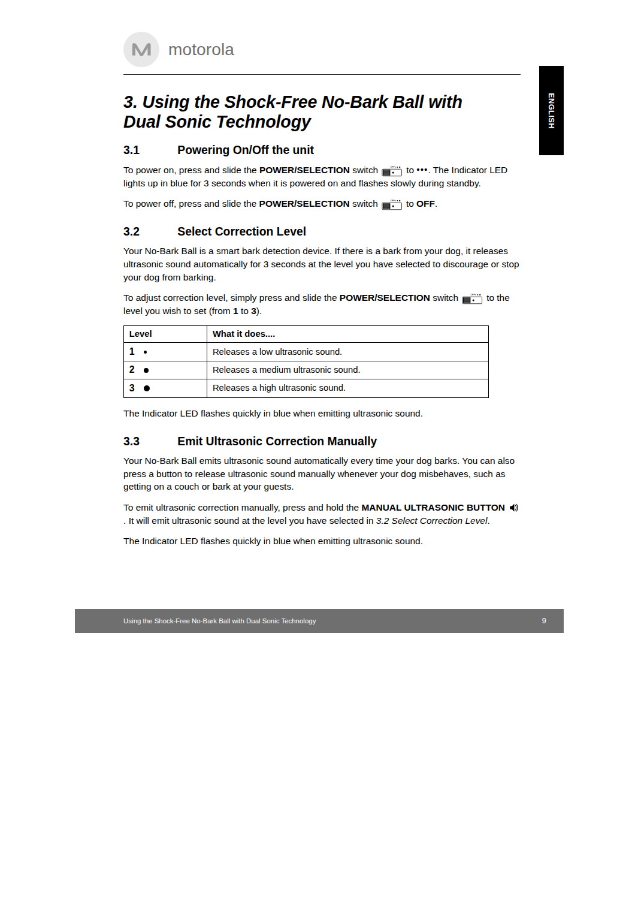ENGLISH
motorola
3. Using the Shock-Free No-Bark Ball with
Dual Sonic Technology
3.1 Powering On/Off the unit
To power on, press and slide the POWER/SELECTION switch OFF to •••. The Indicator LED lights up in blue for 3 seconds when it is powered on and flashes slowly during standby.
To power off, press and slide the POWER/SELECTION switch OFF to OFF.
3.2 Select Correction Level
Your No-Bark Ball is a smart bark detection device. If there is a bark from your dog, it releases ultrasonic sound automatically for 3 seconds at the level you have selected to discourage or stop your dog from barking.
To adjust correction level, simply press and slide the POWER/SELECTION switch OFF to the level you wish to set (from 1 to 3).
| Level | What it does.... |
| --- | --- |
| 1 | Releases a low ultrasonic sound. |
| 2 | Releases a medium ultrasonic sound. |
| 3 | Releases a high ultrasonic sound. |
The Indicator LED flashes quickly in blue when emitting ultrasonic sound.
3.3 Emit Ultrasonic Correction Manually
Your No-Bark Ball emits ultrasonic sound automatically every time your dog barks. You can also press a button to release ultrasonic sound manually whenever your dog misbehaves, such as getting on a couch or bark at your guests.
To emit ultrasonic correction manually, press and hold the MANUAL ULTRASONIC BUTTON . It will emit ultrasonic sound at the level you have selected in 3.2 Select Correction Level.
The Indicator LED flashes quickly in blue when emitting ultrasonic sound.
Using the Shock-Free No-Bark Ball with Dual Sonic Technology
9